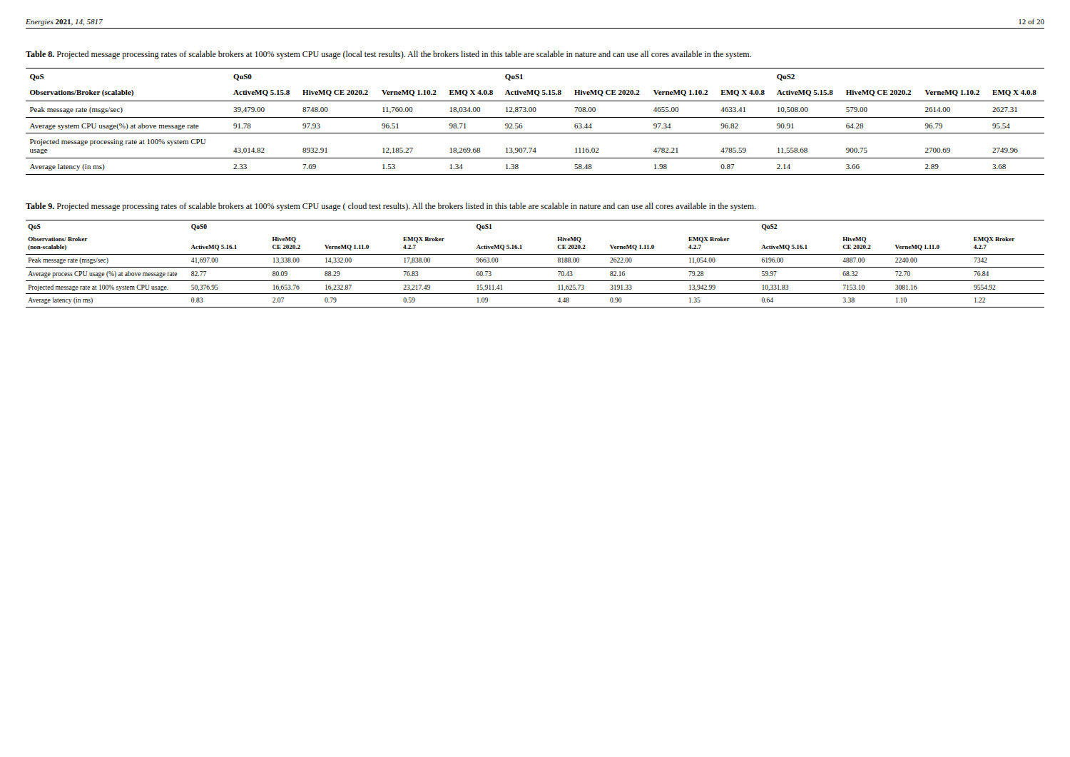Energies 2021, 14, 5817
12 of 20
Table 8. Projected message processing rates of scalable brokers at 100% system CPU usage (local test results). All the brokers listed in this table are scalable in nature and can use all cores available in the system.
| QoS | QoS0 | QoS1 | QoS2 |
| --- | --- | --- | --- |
| Observations/Broker (scalable) | ActiveMQ 5.15.8 | HiveMQ CE 2020.2 | VerneMQ 1.10.2 | EMQ X 4.0.8 | ActiveMQ 5.15.8 | HiveMQ CE 2020.2 | VerneMQ 1.10.2 | EMQ X 4.0.8 | ActiveMQ 5.15.8 | HiveMQ CE 2020.2 | VerneMQ 1.10.2 | EMQ X 4.0.8 |
| Peak message rate (msgs/sec) | 39,479.00 | 8748.00 | 11,760.00 | 18,034.00 | 12,873.00 | 708.00 | 4655.00 | 4633.41 | 10,508.00 | 579.00 | 2614.00 | 2627.31 |
| Average system CPU usage(%) at above message rate | 91.78 | 97.93 | 96.51 | 98.71 | 92.56 | 63.44 | 97.34 | 96.82 | 90.91 | 64.28 | 96.79 | 95.54 |
| Projected message processing rate at 100% system CPU usage | 43,014.82 | 8932.91 | 12,185.27 | 18,269.68 | 13,907.74 | 1116.02 | 4782.21 | 4785.59 | 11,558.68 | 900.75 | 2700.69 | 2749.96 |
| Average latency (in ms) | 2.33 | 7.69 | 1.53 | 1.34 | 1.38 | 58.48 | 1.98 | 0.87 | 2.14 | 3.66 | 2.89 | 3.68 |
Table 9. Projected message processing rates of scalable brokers at 100% system CPU usage ( cloud test results). All the brokers listed in this table are scalable in nature and can use all cores available in the system.
| QoS | QoS0 | QoS1 | QoS2 |
| --- | --- | --- | --- |
| Observations/ Broker (non-scalable) | ActiveMQ 5.16.1 | HiveMQ CE 2020.2 | VerneMQ 1.11.0 | EMQX Broker 4.2.7 | ActiveMQ 5.16.1 | HiveMQ CE 2020.2 | VerneMQ 1.11.0 | EMQX Broker 4.2.7 | ActiveMQ 5.16.1 | HiveMQ CE 2020.2 | VerneMQ 1.11.0 | EMQX Broker 4.2.7 |
| Peak message rate (msgs/sec) | 41,697.00 | 13,338.00 | 14,332.00 | 17,838.00 | 9663.00 | 8188.00 | 2622.00 | 11,054.00 | 6196.00 | 4887.00 | 2240.00 | 7342 |
| Average process CPU usage (%) at above message rate | 82.77 | 80.09 | 88.29 | 76.83 | 60.73 | 70.43 | 82.16 | 79.28 | 59.97 | 68.32 | 72.70 | 76.84 |
| Projected message rate at 100% system CPU usage. | 50,376.95 | 16,653.76 | 16,232.87 | 23,217.49 | 15,911.41 | 11,625.73 | 3191.33 | 13,942.99 | 10,331.83 | 7153.10 | 3081.16 | 9554.92 |
| Average latency (in ms) | 0.83 | 2.07 | 0.79 | 0.59 | 1.09 | 4.48 | 0.90 | 1.35 | 0.64 | 3.38 | 1.10 | 1.22 |